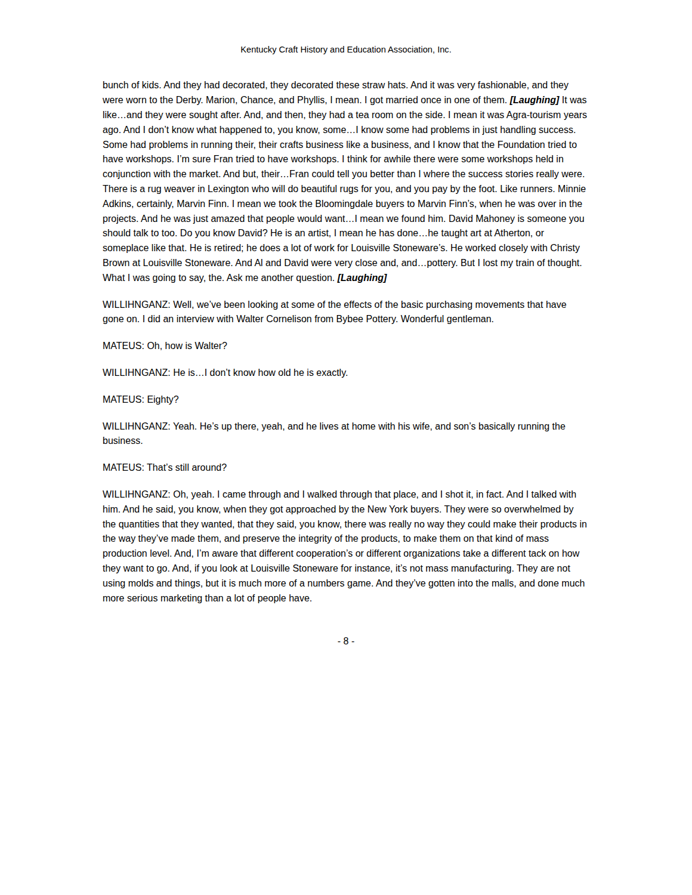Kentucky Craft History and Education Association, Inc.
bunch of kids. And they had decorated, they decorated these straw hats. And it was very fashionable, and they were worn to the Derby. Marion, Chance, and Phyllis, I mean. I got married once in one of them. [Laughing] It was like…and they were sought after. And, and then, they had a tea room on the side. I mean it was Agra-tourism years ago. And I don’t know what happened to, you know, some…I know some had problems in just handling success. Some had problems in running their, their crafts business like a business, and I know that the Foundation tried to have workshops. I’m sure Fran tried to have workshops. I think for awhile there were some workshops held in conjunction with the market. And but, their…Fran could tell you better than I where the success stories really were. There is a rug weaver in Lexington who will do beautiful rugs for you, and you pay by the foot. Like runners. Minnie Adkins, certainly, Marvin Finn. I mean we took the Bloomingdale buyers to Marvin Finn’s, when he was over in the projects. And he was just amazed that people would want…I mean we found him. David Mahoney is someone you should talk to too. Do you know David? He is an artist, I mean he has done…he taught art at Atherton, or someplace like that. He is retired; he does a lot of work for Louisville Stoneware’s. He worked closely with Christy Brown at Louisville Stoneware. And Al and David were very close and, and…pottery. But I lost my train of thought. What I was going to say, the. Ask me another question. [Laughing]
WILLIHNGANZ: Well, we’ve been looking at some of the effects of the basic purchasing movements that have gone on. I did an interview with Walter Cornelison from Bybee Pottery. Wonderful gentleman.
MATEUS: Oh, how is Walter?
WILLIHNGANZ: He is…I don’t know how old he is exactly.
MATEUS: Eighty?
WILLIHNGANZ: Yeah. He’s up there, yeah, and he lives at home with his wife, and son’s basically running the business.
MATEUS: That’s still around?
WILLIHNGANZ: Oh, yeah. I came through and I walked through that place, and I shot it, in fact. And I talked with him. And he said, you know, when they got approached by the New York buyers. They were so overwhelmed by the quantities that they wanted, that they said, you know, there was really no way they could make their products in the way they’ve made them, and preserve the integrity of the products, to make them on that kind of mass production level. And, I’m aware that different cooperation’s or different organizations take a different tack on how they want to go. And, if you look at Louisville Stoneware for instance, it’s not mass manufacturing. They are not using molds and things, but it is much more of a numbers game. And they’ve gotten into the malls, and done much more serious marketing than a lot of people have.
- 8 -